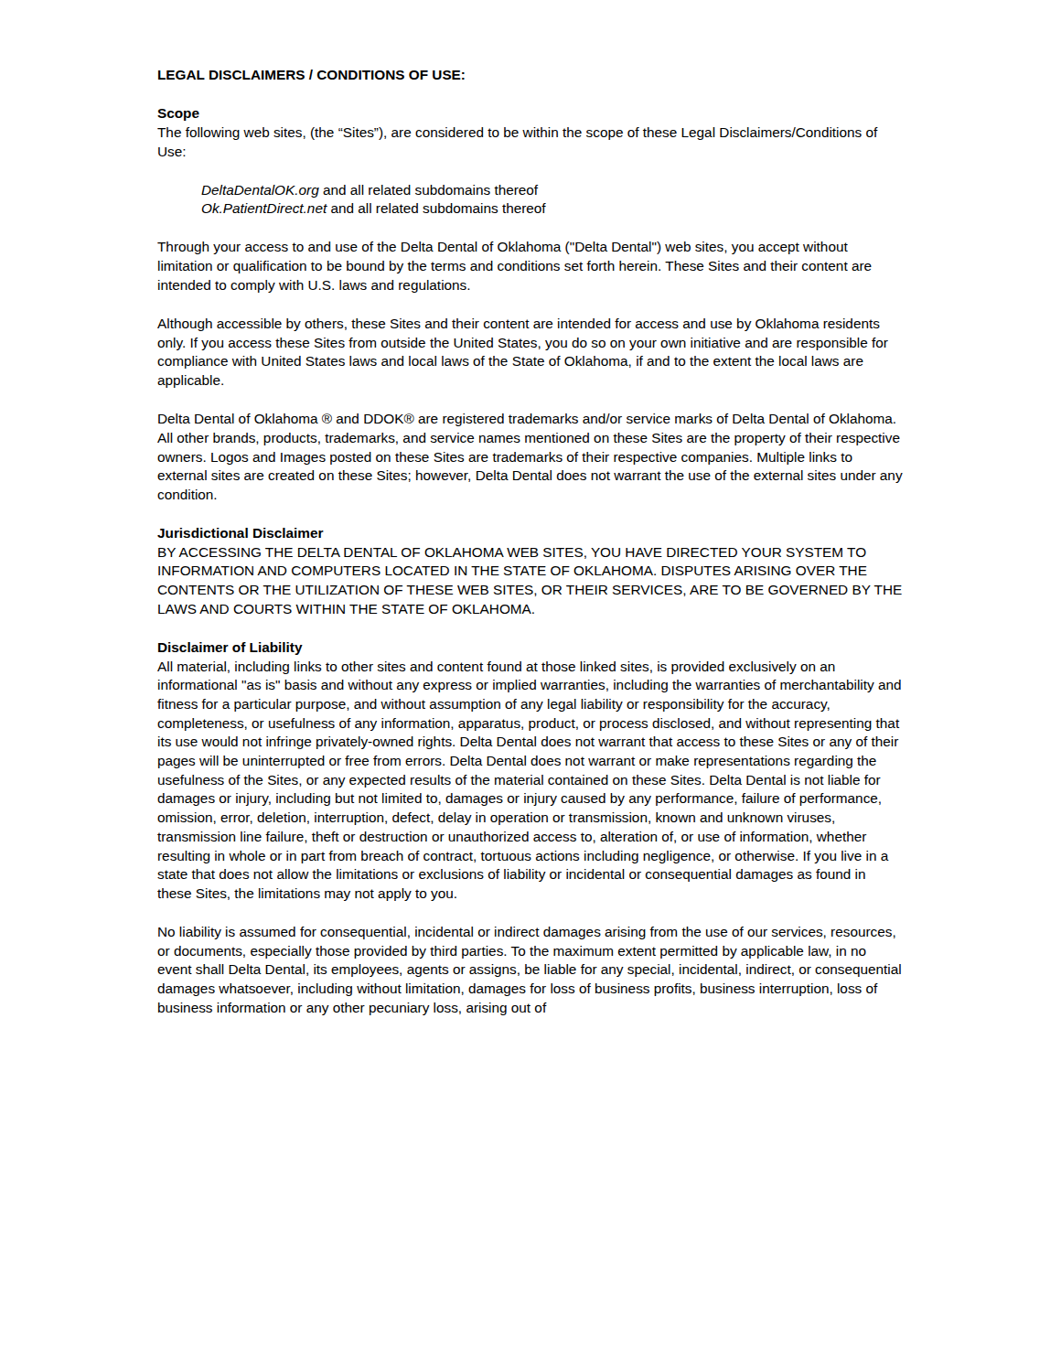LEGAL DISCLAIMERS / CONDITIONS OF USE:
Scope
The following web sites, (the “Sites”), are considered to be within the scope of these Legal Disclaimers/Conditions of Use:
DeltaDentalOK.org and all related subdomains thereof
Ok.PatientDirect.net and all related subdomains thereof
Through your access to and use of the Delta Dental of Oklahoma ("Delta Dental") web sites, you accept without limitation or qualification to be bound by the terms and conditions set forth herein. These Sites and their content are intended to comply with U.S. laws and regulations.
Although accessible by others, these Sites and their content are intended for access and use by Oklahoma residents only. If you access these Sites from outside the United States, you do so on your own initiative and are responsible for compliance with United States laws and local laws of the State of Oklahoma, if and to the extent the local laws are applicable.
Delta Dental of Oklahoma ® and DDOK® are registered trademarks and/or service marks of Delta Dental of Oklahoma. All other brands, products, trademarks, and service names mentioned on these Sites are the property of their respective owners. Logos and Images posted on these Sites are trademarks of their respective companies. Multiple links to external sites are created on these Sites; however, Delta Dental does not warrant the use of the external sites under any condition.
Jurisdictional Disclaimer
BY ACCESSING THE DELTA DENTAL OF OKLAHOMA WEB SITES, YOU HAVE DIRECTED YOUR SYSTEM TO INFORMATION AND COMPUTERS LOCATED IN THE STATE OF OKLAHOMA. DISPUTES ARISING OVER THE CONTENTS OR THE UTILIZATION OF THESE WEB SITES, OR THEIR SERVICES, ARE TO BE GOVERNED BY THE LAWS AND COURTS WITHIN THE STATE OF OKLAHOMA.
Disclaimer of Liability
All material, including links to other sites and content found at those linked sites, is provided exclusively on an informational "as is" basis and without any express or implied warranties, including the warranties of merchantability and fitness for a particular purpose, and without assumption of any legal liability or responsibility for the accuracy, completeness, or usefulness of any information, apparatus, product, or process disclosed, and without representing that its use would not infringe privately-owned rights. Delta Dental does not warrant that access to these Sites or any of their pages will be uninterrupted or free from errors. Delta Dental does not warrant or make representations regarding the usefulness of the Sites, or any expected results of the material contained on these Sites. Delta Dental is not liable for damages or injury, including but not limited to, damages or injury caused by any performance, failure of performance, omission, error, deletion, interruption, defect, delay in operation or transmission, known and unknown viruses, transmission line failure, theft or destruction or unauthorized access to, alteration of, or use of information, whether resulting in whole or in part from breach of contract, tortuous actions including negligence, or otherwise. If you live in a state that does not allow the limitations or exclusions of liability or incidental or consequential damages as found in these Sites, the limitations may not apply to you.
No liability is assumed for consequential, incidental or indirect damages arising from the use of our services, resources, or documents, especially those provided by third parties. To the maximum extent permitted by applicable law, in no event shall Delta Dental, its employees, agents or assigns, be liable for any special, incidental, indirect, or consequential damages whatsoever, including without limitation, damages for loss of business profits, business interruption, loss of business information or any other pecuniary loss, arising out of